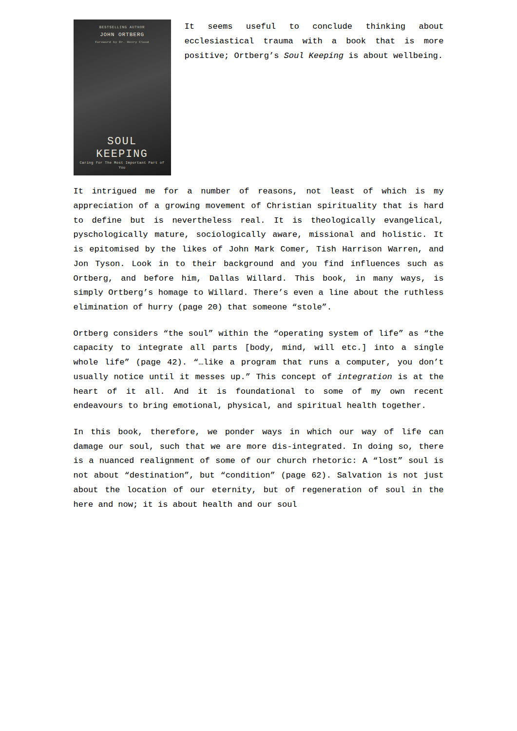Bestselling Author
John Ortberg
Foreword by Dr. Henry Cloud
Soul
Keeping
Caring for The Most Important Part of You
It seems useful to conclude thinking about ecclesiastical trauma with a book that is more positive; Ortberg’s Soul Keeping is about wellbeing.
It intrigued me for a number of reasons, not least of which is my appreciation of a growing movement of Christian spirituality that is hard to define but is nevertheless real. It is theologically evangelical, pyschologically mature, sociologically aware, missional and holistic. It is epitomised by the likes of John Mark Comer, Tish Harrison Warren, and Jon Tyson. Look in to their background and you find influences such as Ortberg, and before him, Dallas Willard. This book, in many ways, is simply Ortberg’s homage to Willard. There’s even a line about the ruthless elimination of hurry (page 20) that someone “stole”.
Ortberg considers “the soul” within the “operating system of life” as “the capacity to integrate all parts [body, mind, will etc.] into a single whole life” (page 42). “…like a program that runs a computer, you don’t usually notice until it messes up.” This concept of integration is at the heart of it all. And it is foundational to some of my own recent endeavours to bring emotional, physical, and spiritual health together.
In this book, therefore, we ponder ways in which our way of life can damage our soul, such that we are more dis-integrated. In doing so, there is a nuanced realignment of some of our church rhetoric: A “lost” soul is not about “destination”, but “condition” (page 62). Salvation is not just about the location of our eternity, but of regeneration of soul in the here and now; it is about health and our soul